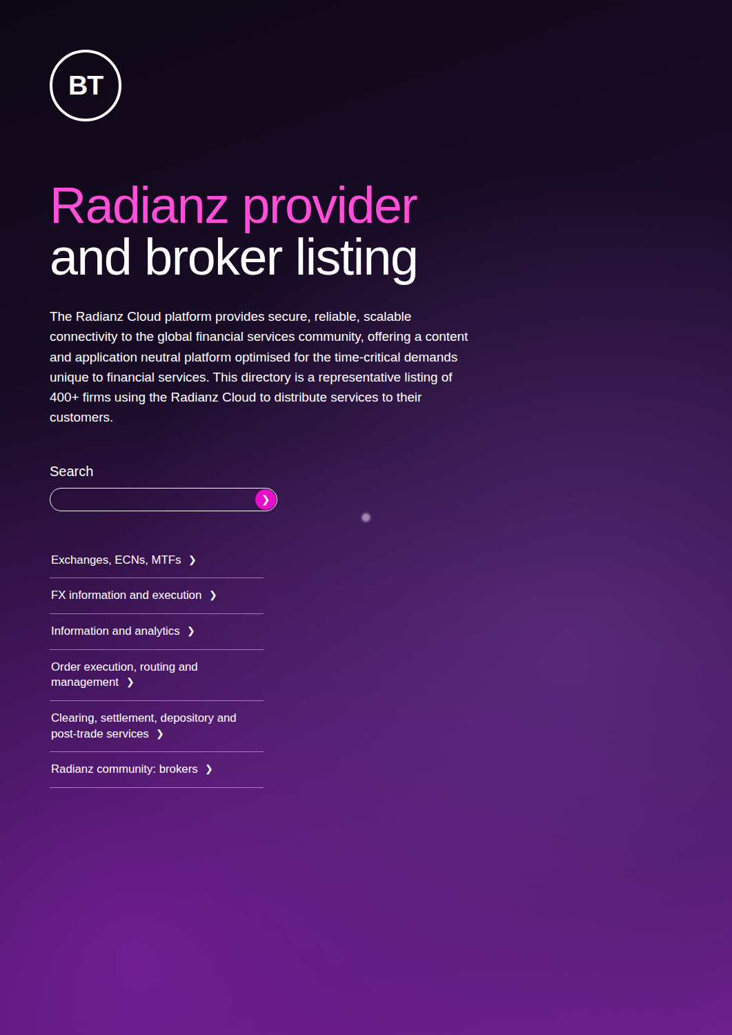BT
Radianz provider
and broker listing
The Radianz Cloud platform provides secure, reliable, scalable connectivity to the global financial services community, offering a content and application neutral platform optimised for the time-critical demands unique to financial services. This directory is a representative listing of 400+ firms using the Radianz Cloud to distribute services to their customers.
Search
Search ❯
Exchanges, ECNs, MTFs ❯
FX information and execution ❯
Information and analytics ❯
Order execution, routing and management ❯
Clearing, settlement, depository and post-trade services ❯
Radianz community: brokers ❯